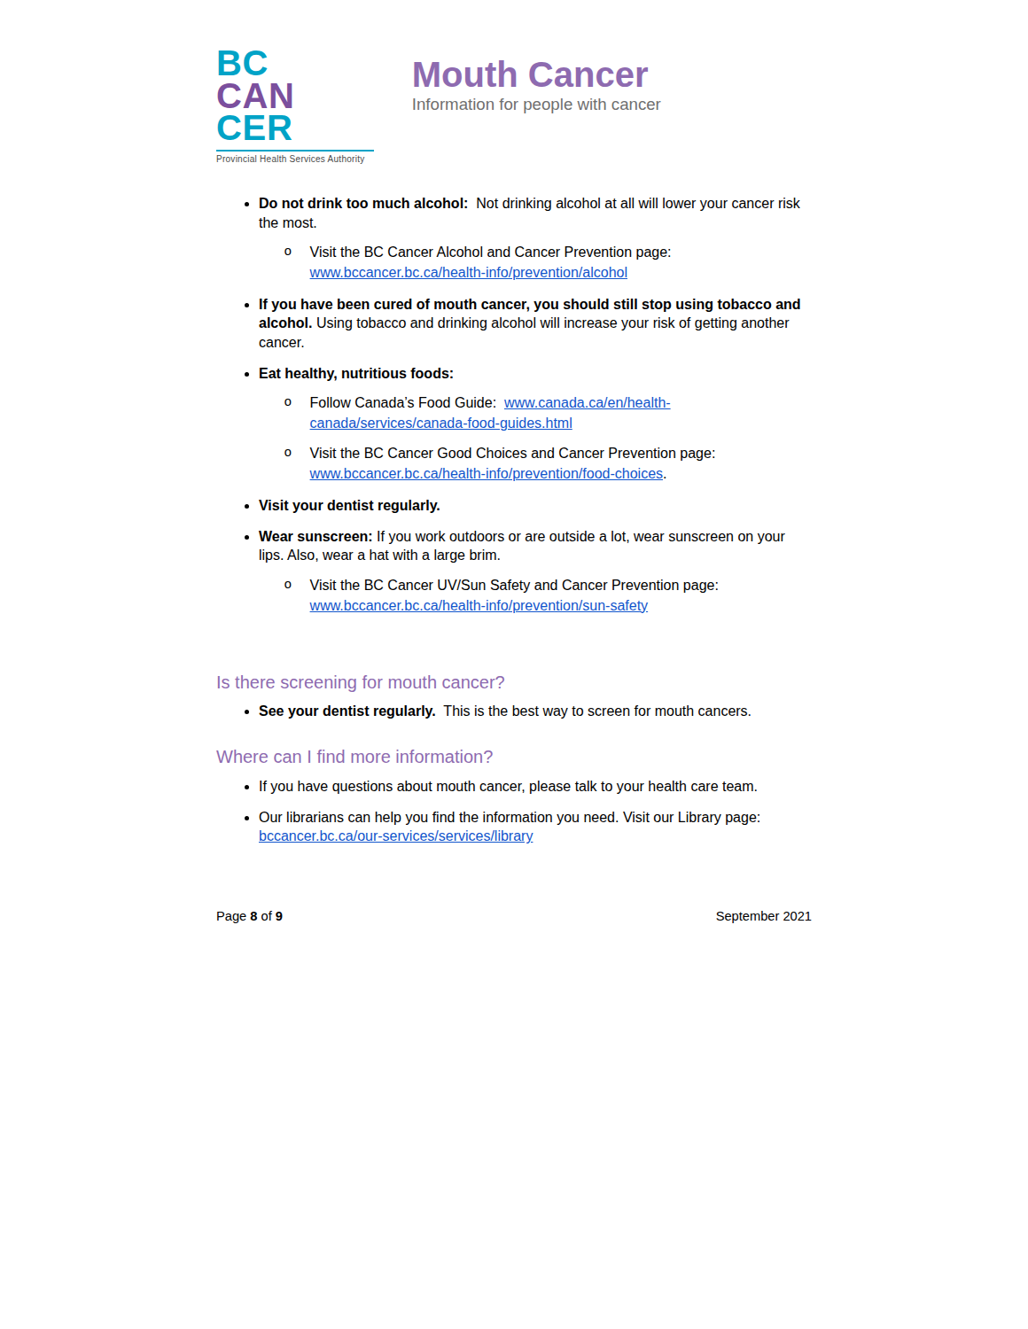BC
CAN
CER
Provincial Health Services Authority
Mouth Cancer
Information for people with cancer
Do not drink too much alcohol: Not drinking alcohol at all will lower your cancer risk the most.
Visit the BC Cancer Alcohol and Cancer Prevention page:
www.bccancer.bc.ca/health-info/prevention/alcohol
If you have been cured of mouth cancer, you should still stop using tobacco and alcohol. Using tobacco and drinking alcohol will increase your risk of getting another cancer.
Eat healthy, nutritious foods:
Follow Canada’s Food Guide: www.canada.ca/en/health-canada/services/canada-food-guides.html
Visit the BC Cancer Good Choices and Cancer Prevention page:
www.bccancer.bc.ca/health-info/prevention/food-choices.
Visit your dentist regularly.
Wear sunscreen: If you work outdoors or are outside a lot, wear sunscreen on your lips. Also, wear a hat with a large brim.
Visit the BC Cancer UV/Sun Safety and Cancer Prevention page:
www.bccancer.bc.ca/health-info/prevention/sun-safety
Is there screening for mouth cancer?
See your dentist regularly. This is the best way to screen for mouth cancers.
Where can I find more information?
If you have questions about mouth cancer, please talk to your health care team.
Our librarians can help you find the information you need. Visit our Library page:
bccancer.bc.ca/our-services/services/library
Page 8 of 9
September 2021